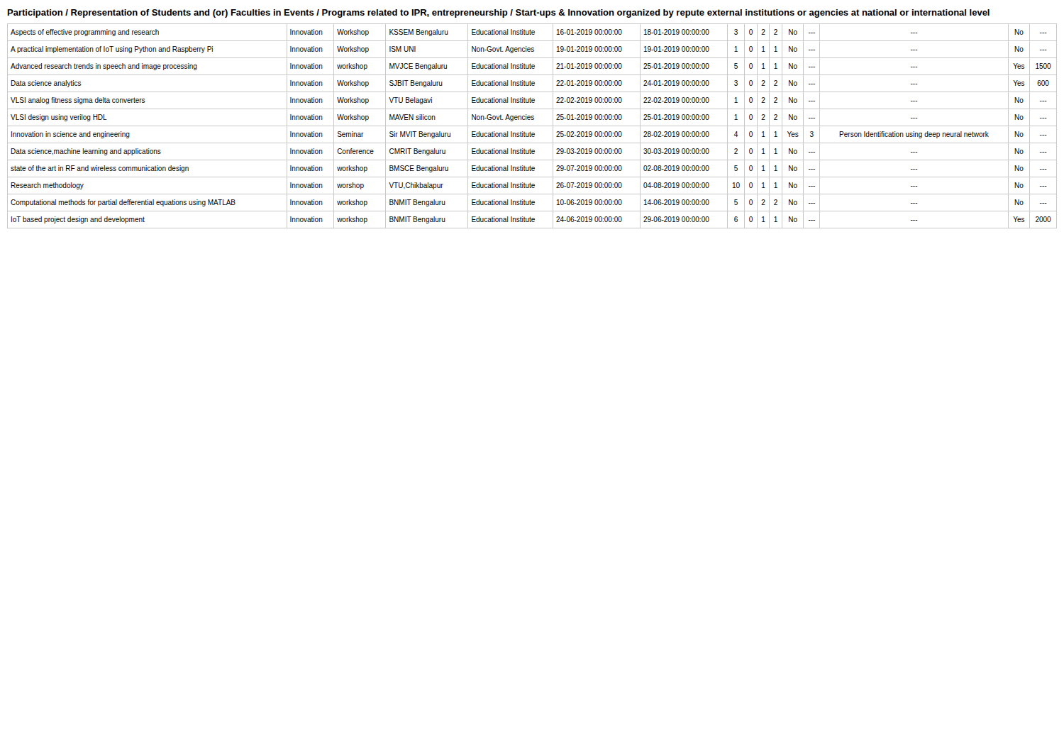Participation / Representation of Students and (or) Faculties in Events / Programs related to IPR, entrepreneurship / Start-ups & Innovation organized by repute external institutions or agencies at national or international level
| Aspects of effective programming and research | Innovation | Workshop | KSSEM Bengaluru | Educational Institute | 16-01-2019 00:00:00 | 18-01-2019 00:00:00 | 3 | 0 | 2 | 2 | No | --- | --- | No | --- |
| A practical implementation of IoT using Python and Raspberry Pi | Innovation | Workshop | ISM UNI | Non-Govt. Agencies | 19-01-2019 00:00:00 | 19-01-2019 00:00:00 | 1 | 0 | 1 | 1 | No | --- | --- | No | --- |
| Advanced research trends in speech and image processing | Innovation | workshop | MVJCE Bengaluru | Educational Institute | 21-01-2019 00:00:00 | 25-01-2019 00:00:00 | 5 | 0 | 1 | 1 | No | --- | --- | Yes | 1500 |
| Data science analytics | Innovation | Workshop | SJBIT Bengaluru | Educational Institute | 22-01-2019 00:00:00 | 24-01-2019 00:00:00 | 3 | 0 | 2 | 2 | No | --- | --- | Yes | 600 |
| VLSI analog fitness sigma delta converters | Innovation | Workshop | VTU Belagavi | Educational Institute | 22-02-2019 00:00:00 | 22-02-2019 00:00:00 | 1 | 0 | 2 | 2 | No | --- | --- | No | --- |
| VLSI design using verilog HDL | Innovation | Workshop | MAVEN silicon | Non-Govt. Agencies | 25-01-2019 00:00:00 | 25-01-2019 00:00:00 | 1 | 0 | 2 | 2 | No | --- | --- | No | --- |
| Innovation in science and engineering | Innovation | Seminar | Sir MVIT Bengaluru | Educational Institute | 25-02-2019 00:00:00 | 28-02-2019 00:00:00 | 4 | 0 | 1 | 1 | Yes | 3 | Person Identification using deep neural network | No | --- |
| Data science,machine learning and applications | Innovation | Conference | CMRIT Bengaluru | Educational Institute | 29-03-2019 00:00:00 | 30-03-2019 00:00:00 | 2 | 0 | 1 | 1 | No | --- | --- | No | --- |
| state of the art in RF and wireless communication design | Innovation | workshop | BMSCE Bengaluru | Educational Institute | 29-07-2019 00:00:00 | 02-08-2019 00:00:00 | 5 | 0 | 1 | 1 | No | --- | --- | No | --- |
| Research methodology | Innovation | worshop | VTU,Chikbalapur | Educational Institute | 26-07-2019 00:00:00 | 04-08-2019 00:00:00 | 10 | 0 | 1 | 1 | No | --- | --- | No | --- |
| Computational methods for partial defferential equations using MATLAB | Innovation | workshop | BNMIT Bengaluru | Educational Institute | 10-06-2019 00:00:00 | 14-06-2019 00:00:00 | 5 | 0 | 2 | 2 | No | --- | --- | No | --- |
| IoT based project design and development | Innovation | workshop | BNMIT Bengaluru | Educational Institute | 24-06-2019 00:00:00 | 29-06-2019 00:00:00 | 6 | 0 | 1 | 1 | No | --- | --- | Yes | 2000 |